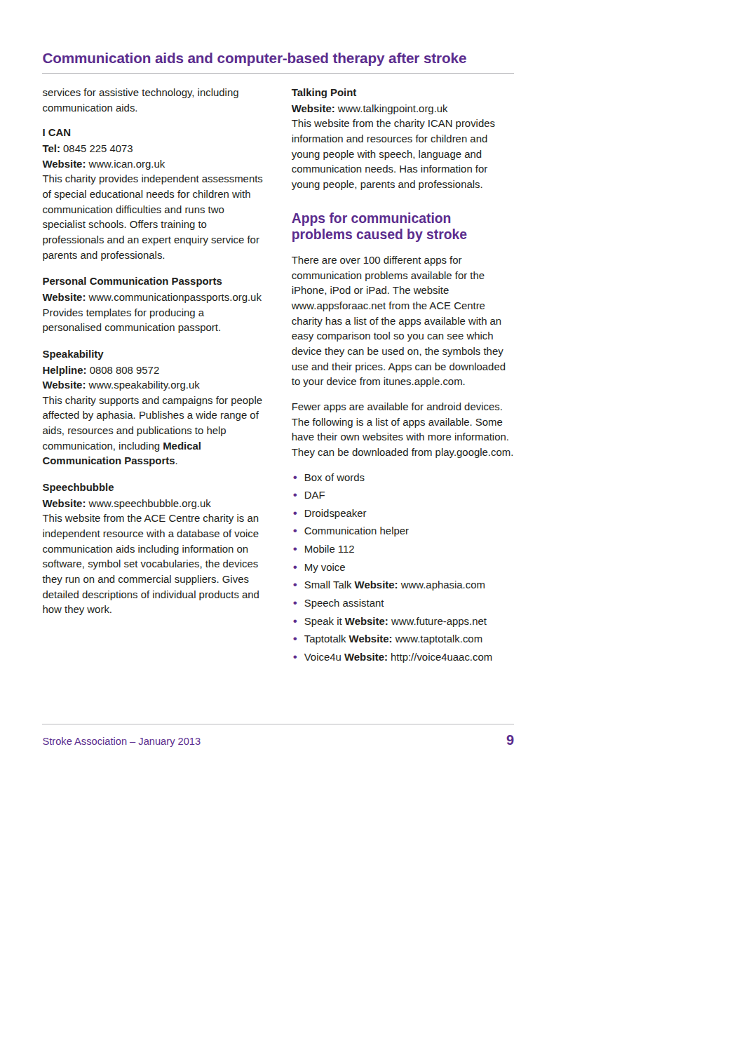Communication aids and computer-based therapy after stroke
services for assistive technology, including communication aids.
I CAN
Tel: 0845 225 4073
Website: www.ican.org.uk
This charity provides independent assessments of special educational needs for children with communication difficulties and runs two specialist schools. Offers training to professionals and an expert enquiry service for parents and professionals.
Personal Communication Passports
Website: www.communicationpassports.org.uk
Provides templates for producing a personalised communication passport.
Speakability
Helpline: 0808 808 9572
Website: www.speakability.org.uk
This charity supports and campaigns for people affected by aphasia. Publishes a wide range of aids, resources and publications to help communication, including Medical Communication Passports.
Speechbubble
Website: www.speechbubble.org.uk
This website from the ACE Centre charity is an independent resource with a database of voice communication aids including information on software, symbol set vocabularies, the devices they run on and commercial suppliers. Gives detailed descriptions of individual products and how they work.
Talking Point
Website: www.talkingpoint.org.uk
This website from the charity ICAN provides information and resources for children and young people with speech, language and communication needs. Has information for young people, parents and professionals.
Apps for communication problems caused by stroke
There are over 100 different apps for communication problems available for the iPhone, iPod or iPad. The website www.appsforaac.net from the ACE Centre charity has a list of the apps available with an easy comparison tool so you can see which device they can be used on, the symbols they use and their prices. Apps can be downloaded to your device from itunes.apple.com.
Fewer apps are available for android devices. The following is a list of apps available. Some have their own websites with more information. They can be downloaded from play.google.com.
Box of words
DAF
Droidspeaker
Communication helper
Mobile 112
My voice
Small Talk Website: www.aphasia.com
Speech assistant
Speak it Website: www.future-apps.net
Taptotalk Website: www.taptotalk.com
Voice4u Website: http://voice4uaac.com
Stroke Association – January 2013
9